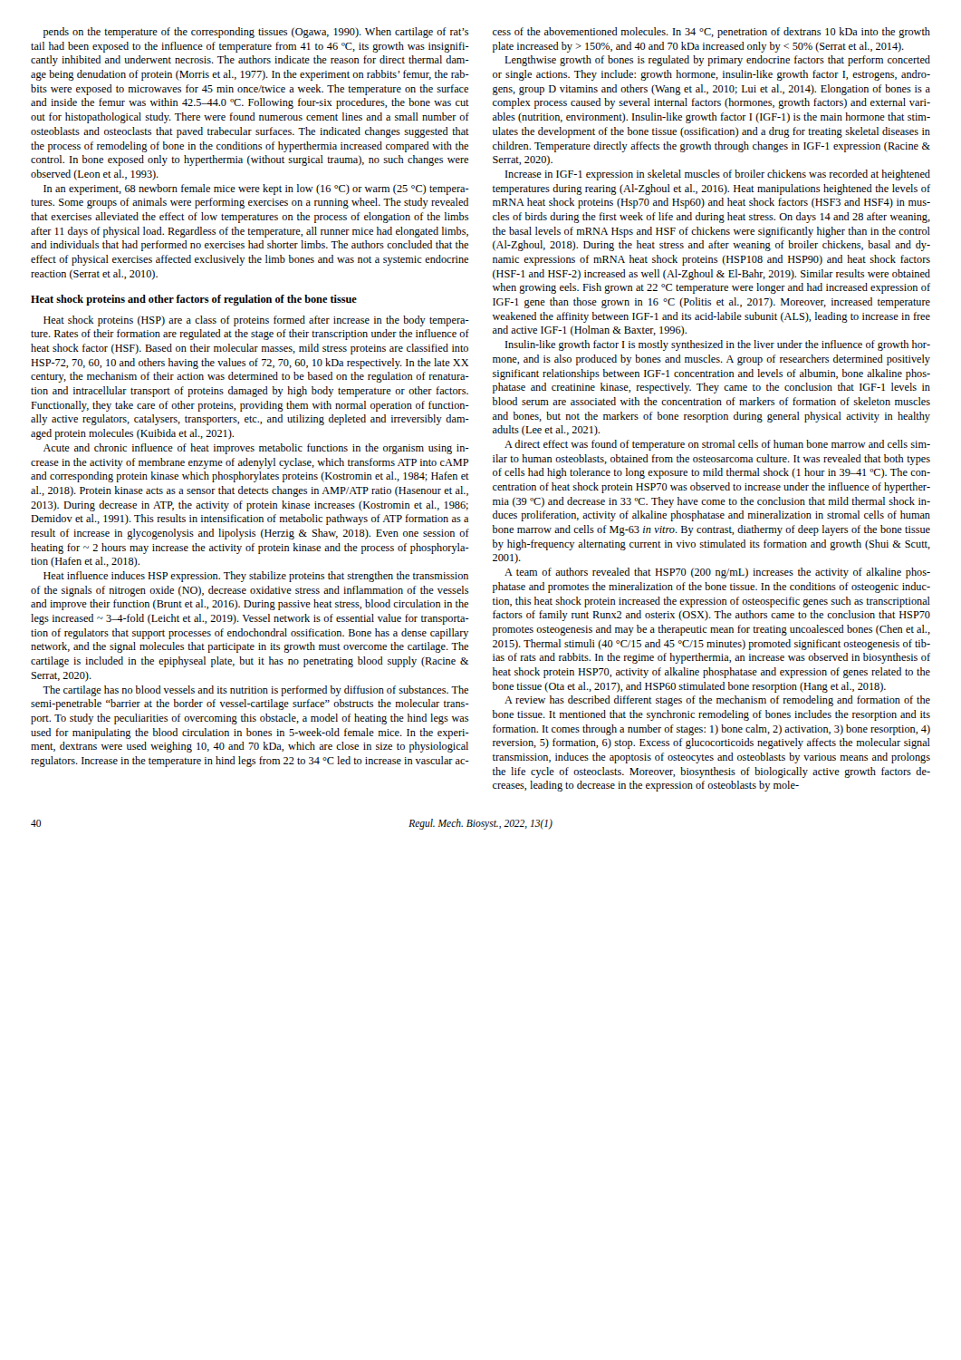pends on the temperature of the corresponding tissues (Ogawa, 1990). When cartilage of rat’s tail had been exposed to the influence of temperature from 41 to 46 ºC, its growth was insignificantly inhibited and underwent necrosis. The authors indicate the reason for direct thermal damage being denudation of protein (Morris et al., 1977). In the experiment on rabbits’ femur, the rabbits were exposed to microwaves for 45 min once/twice a week. The temperature on the surface and inside the femur was within 42.5–44.0 ºC. Following four-six procedures, the bone was cut out for histopathological study. There were found numerous cement lines and a small number of osteoblasts and osteoclasts that paved trabecular surfaces. The indicated changes suggested that the process of remodeling of bone in the conditions of hyperthermia increased compared with the control. In bone exposed only to hyperthermia (without surgical trauma), no such changes were observed (Leon et al., 1993).
In an experiment, 68 newborn female mice were kept in low (16 °C) or warm (25 °C) temperatures. Some groups of animals were performing exercises on a running wheel. The study revealed that exercises alleviated the effect of low temperatures on the process of elongation of the limbs after 11 days of physical load. Regardless of the temperature, all runner mice had elongated limbs, and individuals that had performed no exercises had shorter limbs. The authors concluded that the effect of physical exercises affected exclusively the limb bones and was not a systemic endocrine reaction (Serrat et al., 2010).
Heat shock proteins and other factors of regulation of the bone tissue
Heat shock proteins (HSP) are a class of proteins formed after increase in the body temperature. Rates of their formation are regulated at the stage of their transcription under the influence of heat shock factor (HSF). Based on their molecular masses, mild stress proteins are classified into HSP-72, 70, 60, 10 and others having the values of 72, 70, 60, 10 kDa respectively. In the late XX century, the mechanism of their action was determined to be based on the regulation of renaturation and intracellular transport of proteins damaged by high body temperature or other factors. Functionally, they take care of other proteins, providing them with normal operation of functionally active regulators, catalysers, transporters, etc., and utilizing depleted and irreversibly damaged protein molecules (Kuibida et al., 2021).
Acute and chronic influence of heat improves metabolic functions in the organism using increase in the activity of membrane enzyme of adenylyl cyclase, which transforms ATP into cAMP and corresponding protein kinase which phosphorylates proteins (Kostromin et al., 1984; Hafen et al., 2018). Protein kinase acts as a sensor that detects changes in AMP/ATP ratio (Hasenour et al., 2013). During decrease in ATP, the activity of protein kinase increases (Kostromin et al., 1986; Demidov et al., 1991). This results in intensification of metabolic pathways of ATP formation as a result of increase in glycogenolysis and lipolysis (Herzig & Shaw, 2018). Even one session of heating for ~ 2 hours may increase the activity of protein kinase and the process of phosphorylation (Hafen et al., 2018).
Heat influence induces HSP expression. They stabilize proteins that strengthen the transmission of the signals of nitrogen oxide (NO), decrease oxidative stress and inflammation of the vessels and improve their function (Brunt et al., 2016). During passive heat stress, blood circulation in the legs increased ~ 3–4-fold (Leicht et al., 2019). Vessel network is of essential value for transportation of regulators that support processes of endochondral ossification. Bone has a dense capillary network, and the signal molecules that participate in its growth must overcome the cartilage. The cartilage is included in the epiphyseal plate, but it has no penetrating blood supply (Racine & Serrat, 2020).
The cartilage has no blood vessels and its nutrition is performed by diffusion of substances. The semi-penetrable “barrier at the border of vessel-cartilage surface” obstructs the molecular transport. To study the peculiarities of overcoming this obstacle, a model of heating the hind legs was used for manipulating the blood circulation in bones in 5-week-old female mice. In the experiment, dextrans were used weighing 10, 40 and 70 kDa, which are close in size to physiological regulators. Increase in the temperature in hind legs from 22 to 34 °C led to increase in vascular access of the abovementioned molecules. In 34 °C, penetration of dextrans 10 kDa into the growth plate increased by > 150%, and 40 and 70 kDa increased only by < 50% (Serrat et al., 2014).
Lengthwise growth of bones is regulated by primary endocrine factors that perform concerted or single actions. They include: growth hormone, insulin-like growth factor I, estrogens, androgens, group D vitamins and others (Wang et al., 2010; Lui et al., 2014). Elongation of bones is a complex process caused by several internal factors (hormones, growth factors) and external variables (nutrition, environment). Insulin-like growth factor I (IGF-1) is the main hormone that stimulates the development of the bone tissue (ossification) and a drug for treating skeletal diseases in children. Temperature directly affects the growth through changes in IGF-1 expression (Racine & Serrat, 2020).
Increase in IGF-1 expression in skeletal muscles of broiler chickens was recorded at heightened temperatures during rearing (Al-Zghoul et al., 2016). Heat manipulations heightened the levels of mRNA heat shock proteins (Hsp70 and Hsp60) and heat shock factors (HSF3 and HSF4) in muscles of birds during the first week of life and during heat stress. On days 14 and 28 after weaning, the basal levels of mRNA Hsps and HSF of chickens were significantly higher than in the control (Al-Zghoul, 2018). During the heat stress and after weaning of broiler chickens, basal and dynamic expressions of mRNA heat shock proteins (HSP108 and HSP90) and heat shock factors (HSF-1 and HSF-2) increased as well (Al-Zghoul & El-Bahr, 2019). Similar results were obtained when growing eels. Fish grown at 22 °C temperature were longer and had increased expression of IGF-1 gene than those grown in 16 °C (Politis et al., 2017). Moreover, increased temperature weakened the affinity between IGF-1 and its acid-labile subunit (ALS), leading to increase in free and active IGF-1 (Holman & Baxter, 1996).
Insulin-like growth factor I is mostly synthesized in the liver under the influence of growth hormone, and is also produced by bones and muscles. A group of researchers determined positively significant relationships between IGF-1 concentration and levels of albumin, bone alkaline phosphatase and creatinine kinase, respectively. They came to the conclusion that IGF-1 levels in blood serum are associated with the concentration of markers of formation of skeleton muscles and bones, but not the markers of bone resorption during general physical activity in healthy adults (Lee et al., 2021).
A direct effect was found of temperature on stromal cells of human bone marrow and cells similar to human osteoblasts, obtained from the osteosarcoma culture. It was revealed that both types of cells had high tolerance to long exposure to mild thermal shock (1 hour in 39–41 ºC). The concentration of heat shock protein HSP70 was observed to increase under the influence of hyperthermia (39 ºC) and decrease in 33 ºC. They have come to the conclusion that mild thermal shock induces proliferation, activity of alkaline phosphatase and mineralization in stromal cells of human bone marrow and cells of Mg-63 in vitro. By contrast, diathermy of deep layers of the bone tissue by high-frequency alternating current in vivo stimulated its formation and growth (Shui & Scutt, 2001).
A team of authors revealed that HSP70 (200 ng/mL) increases the activity of alkaline phosphatase and promotes the mineralization of the bone tissue. In the conditions of osteogenic induction, this heat shock protein increased the expression of osteospecific genes such as transcriptional factors of family runt Runx2 and osterix (OSX). The authors came to the conclusion that HSP70 promotes osteogenesis and may be a therapeutic mean for treating uncoalesced bones (Chen et al., 2015). Thermal stimuli (40 °C/15 and 45 °C/15 minutes) promoted significant osteogenesis of tibias of rats and rabbits. In the regime of hyperthermia, an increase was observed in biosynthesis of heat shock protein HSP70, activity of alkaline phosphatase and expression of genes related to the bone tissue (Ota et al., 2017), and HSP60 stimulated bone resorption (Hang et al., 2018).
A review has described different stages of the mechanism of remodeling and formation of the bone tissue. It mentioned that the synchronic remodeling of bones includes the resorption and its formation. It comes through a number of stages: 1) bone calm, 2) activation, 3) bone resorption, 4) reversion, 5) formation, 6) stop. Excess of glucocorticoids negatively affects the molecular signal transmission, induces the apoptosis of osteocytes and osteoblasts by various means and prolongs the life cycle of osteoclasts. Moreover, biosynthesis of biologically active growth factors decreases, leading to decrease in the expression of osteoblasts by mole-
40
Regul. Mech. Biosyst., 2022, 13(1)